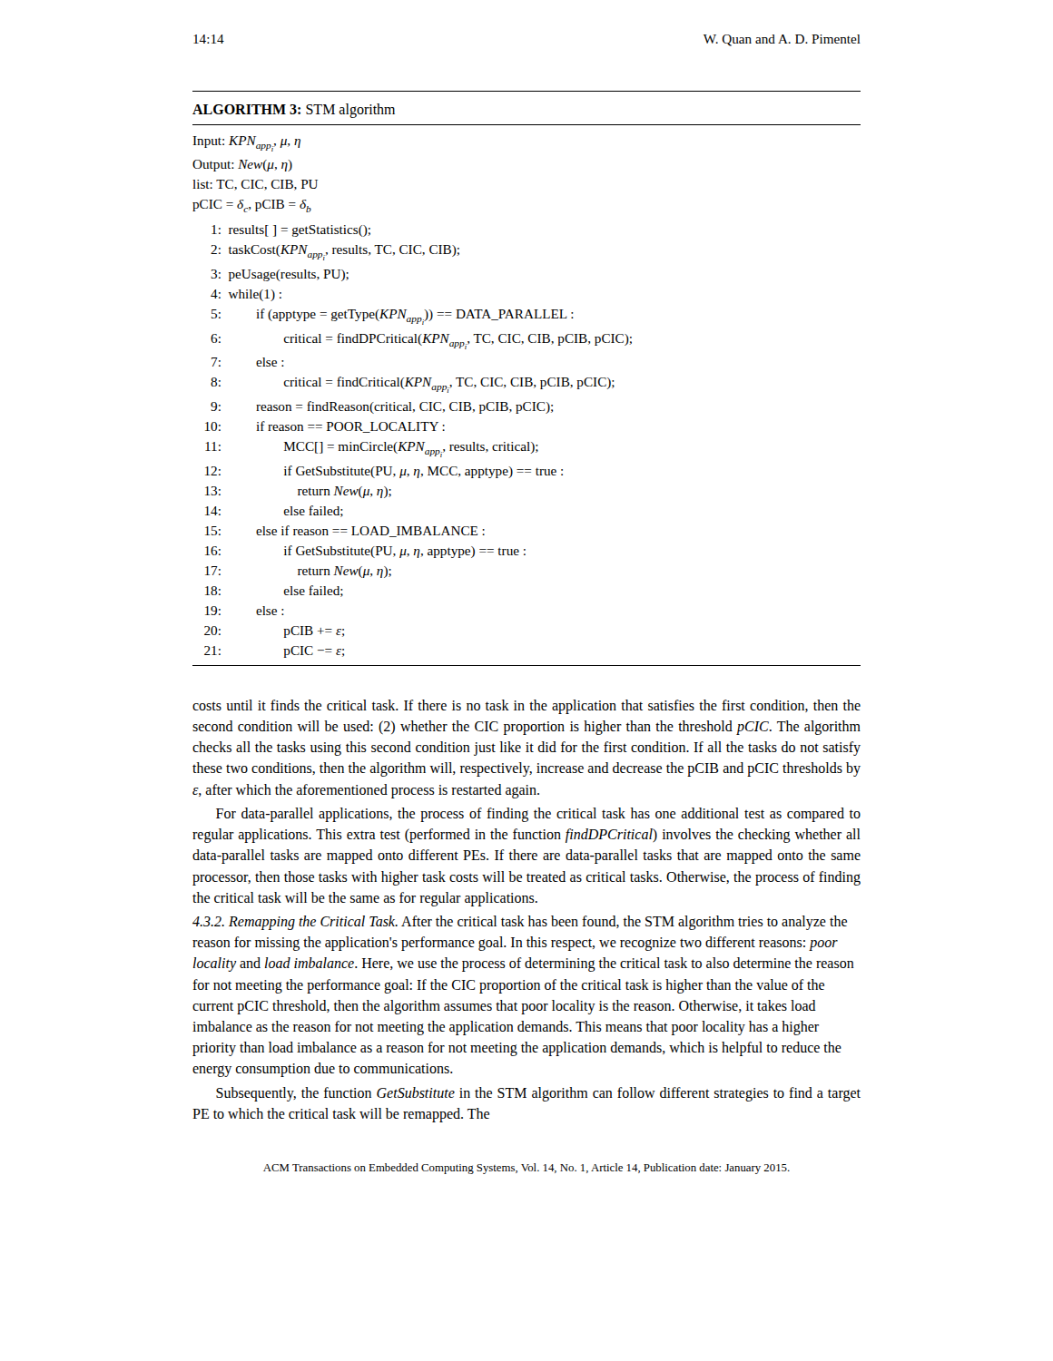14:14 W. Quan and A. D. Pimentel
ALGORITHM 3: STM algorithm
Input: KPNappi, μ, η
Output: New(μ, η)
list: TC, CIC, CIB, PU
pCIC = δc, pCIB = δb
results[ ] = getStatistics();
taskCost(KPNappi, results, TC, CIC, CIB);
peUsage(results, PU);
while(1) :
if (apptype = getType(KPNappi)) == DATA_PARALLEL :
critical = findDPCritical(KPNappi, TC, CIC, CIB, pCIB, pCIC);
else :
critical = findCritical(KPNappi, TC, CIC, CIB, pCIB, pCIC);
reason = findReason(critical, CIC, CIB, pCIB, pCIC);
if reason == POOR_LOCALITY :
MCC[] = minCircle(KPNappi, results, critical);
if GetSubstitute(PU, μ, η, MCC, apptype) == true :
return New(μ, η);
else failed;
else if reason == LOAD_IMBALANCE :
if GetSubstitute(PU, μ, η, apptype) == true :
return New(μ, η);
else failed;
else :
pCIB += ε;
pCIC −= ε;
costs until it finds the critical task. If there is no task in the application that satisfies the first condition, then the second condition will be used: (2) whether the CIC proportion is higher than the threshold pCIC. The algorithm checks all the tasks using this second condition just like it did for the first condition. If all the tasks do not satisfy these two conditions, then the algorithm will, respectively, increase and decrease the pCIB and pCIC thresholds by ε, after which the aforementioned process is restarted again.
For data-parallel applications, the process of finding the critical task has one additional test as compared to regular applications. This extra test (performed in the function findDPCritical) involves the checking whether all data-parallel tasks are mapped onto different PEs. If there are data-parallel tasks that are mapped onto the same processor, then those tasks with higher task costs will be treated as critical tasks. Otherwise, the process of finding the critical task will be the same as for regular applications.
4.3.2. Remapping the Critical Task.
After the critical task has been found, the STM algorithm tries to analyze the reason for missing the application's performance goal. In this respect, we recognize two different reasons: poor locality and load imbalance. Here, we use the process of determining the critical task to also determine the reason for not meeting the performance goal: If the CIC proportion of the critical task is higher than the value of the current pCIC threshold, then the algorithm assumes that poor locality is the reason. Otherwise, it takes load imbalance as the reason for not meeting the application demands. This means that poor locality has a higher priority than load imbalance as a reason for not meeting the application demands, which is helpful to reduce the energy consumption due to communications.
Subsequently, the function GetSubstitute in the STM algorithm can follow different strategies to find a target PE to which the critical task will be remapped. The
ACM Transactions on Embedded Computing Systems, Vol. 14, No. 1, Article 14, Publication date: January 2015.